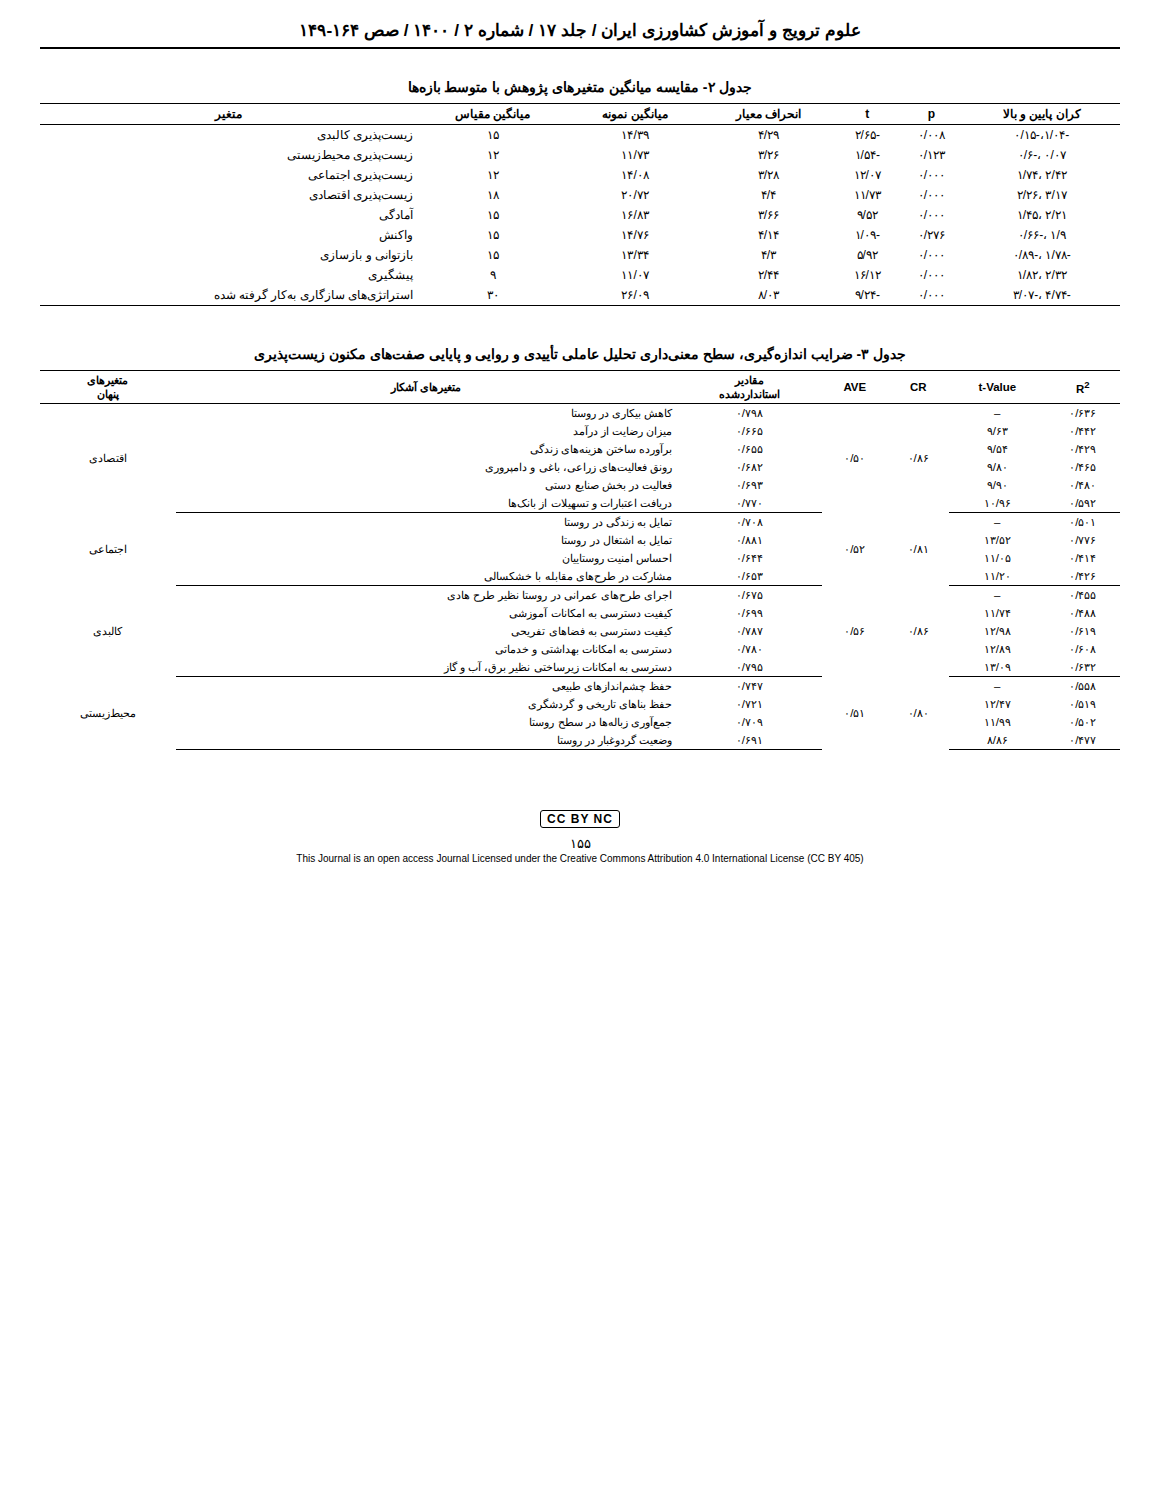علوم ترویج و آموزش کشاورزی ایران / جلد ۱۷ / شماره ۲ / ۱۴۰۰ / صص ۱۶۴-۱۴۹
جدول ۲- مقایسه میانگین متغیرهای پژوهش با متوسط بازه‌ها
| کران پایین و بالا | p | t | انحراف معیار | میانگین نمونه | میانگین مقیاس | متغیر |
| --- | --- | --- | --- | --- | --- | --- |
| -۱/۰۴،-۰/۱۵ | ۰/۰۰۸ | -۲/۶۵ | ۴/۲۹ | ۱۴/۳۹ | ۱۵ | زیست‌پذیری کالبدی |
| ۰/۰۷ ،-۰/۶ | ۰/۱۲۳ | -۱/۵۴ | ۳/۲۶ | ۱۱/۷۳ | ۱۲ | زیست‌پذیری محیط‌زیستی |
| ۲/۴۲ ،۱/۷۴ | ۰/۰۰۰ | ۱۲/۰۷ | ۳/۲۸ | ۱۴/۰۸ | ۱۲ | زیست‌پذیری اجتماعی |
| ۳/۱۷ ،۲/۲۶ | ۰/۰۰۰ | ۱۱/۷۳ | ۴/۴ | ۲۰/۷۲ | ۱۸ | زیست‌پذیری اقتصادی |
| ۲/۲۱ ،۱/۴۵ | ۰/۰۰۰ | ۹/۵۲ | ۳/۶۶ | ۱۶/۸۳ | ۱۵ | آمادگی |
| ۱/۹ ،-۰/۶۶ | ۰/۲۷۶ | -۱/۰۹ | ۴/۱۴ | ۱۴/۷۶ | ۱۵ | واکنش |
| -۱/۷۸ ،-۰/۸۹ | ۰/۰۰۰ | ۵/۹۲ | ۴/۳ | ۱۳/۳۴ | ۱۵ | بازتوانی و بازسازی |
| ۲/۳۲ ،۱/۸۲ | ۰/۰۰۰ | ۱۶/۱۲ | ۲/۴۴ | ۱۱/۰۷ | ۹ | پیشگیری |
| -۴/۷۴ ،-۳/۰۷ | ۰/۰۰۰ | -۹/۲۴ | ۸/۰۳ | ۲۶/۰۹ | ۳۰ | استراتژی‌های سازگاری به‌کار گرفته شده |
جدول ۳- ضرایب اندازه‌گیری، سطح معنی‌داری تحلیل عاملی تأییدی و روایی و پایایی صفت‌های مکنون زیست‌پذیری
| R 2 | t-Value | CR | AVE | مقادیر استانداردشده | متغیرهای آشکار | متغیرهای پنهان |
| --- | --- | --- | --- | --- | --- | --- |
| ۰/۶۳۶ | – | ۰/۸۶ | ۰/۵۰ | ۰/۷۹۸ | کاهش بیکاری در روستا | اقتصادی |
| ۰/۴۴۲ | ۹/۶۳ | ۰/۶۶۵ | میزان رضایت از درآمد |
| ۰/۴۲۹ | ۹/۵۴ | ۰/۶۵۵ | برآورده ساختن هزینه‌های زندگی |
| ۰/۴۶۵ | ۹/۸۰ | ۰/۶۸۲ | رونق فعالیت‌های زراعی، باغی و دامپروری |
| ۰/۴۸۰ | ۹/۹۰ | ۰/۶۹۳ | فعالیت در بخش صنایع دستی |
| ۰/۵۹۲ | ۱۰/۹۶ | ۰/۷۷۰ | دریافت اعتبارات و تسهیلات از بانک‌ها |
| ۰/۵۰۱ | – | ۰/۸۱ | ۰/۵۲ | ۰/۷۰۸ | تمایل به زندگی در روستا | اجتماعی |
| ۰/۷۷۶ | ۱۳/۵۲ | ۰/۸۸۱ | تمایل به اشتغال در روستا |
| ۰/۴۱۴ | ۱۱/۰۵ | ۰/۶۴۴ | احساس امنیت روستاییان |
| ۰/۴۲۶ | ۱۱/۲۰ | ۰/۶۵۳ | مشارکت در طرح‌های مقابله با خشکسالی |
| ۰/۴۵۵ | – | ۰/۸۶ | ۰/۵۶ | ۰/۶۷۵ | اجرای طرح‌های عمرانی در روستا نظیر طرح هادی | کالبدی |
| ۰/۴۸۸ | ۱۱/۷۴ | ۰/۶۹۹ | کیفیت دسترسی به امکانات آموزشی |
| ۰/۶۱۹ | ۱۲/۹۸ | ۰/۷۸۷ | کیفیت دسترسی به فضاهای تفریحی |
| ۰/۶۰۸ | ۱۲/۸۹ | ۰/۷۸۰ | دسترسی به امکانات بهداشتی و خدماتی |
| ۰/۶۳۲ | ۱۳/۰۹ | ۰/۷۹۵ | دسترسی به امکانات زیرساختی نظیر برق، آب و گاز |
| ۰/۵۵۸ | – | ۰/۸۰ | ۰/۵۱ | ۰/۷۴۷ | حفظ چشم‌اندازهای طبیعی | محیط‌زیستی |
| ۰/۵۱۹ | ۱۲/۴۷ | ۰/۷۲۱ | حفظ بناهای تاریخی و گردشگری |
| ۰/۵۰۲ | ۱۱/۹۹ | ۰/۷۰۹ | جمع‌آوری زباله‌ها در سطح روستا |
| ۰/۴۷۷ | ۸/۸۶ | ۰/۶۹۱ | وضعیت گردوغبار در روستا |
CC BY NC
۱۵۵
This Journal is an open access Journal Licensed under the Creative Commons Attribution 4.0 International License (CC BY 405)